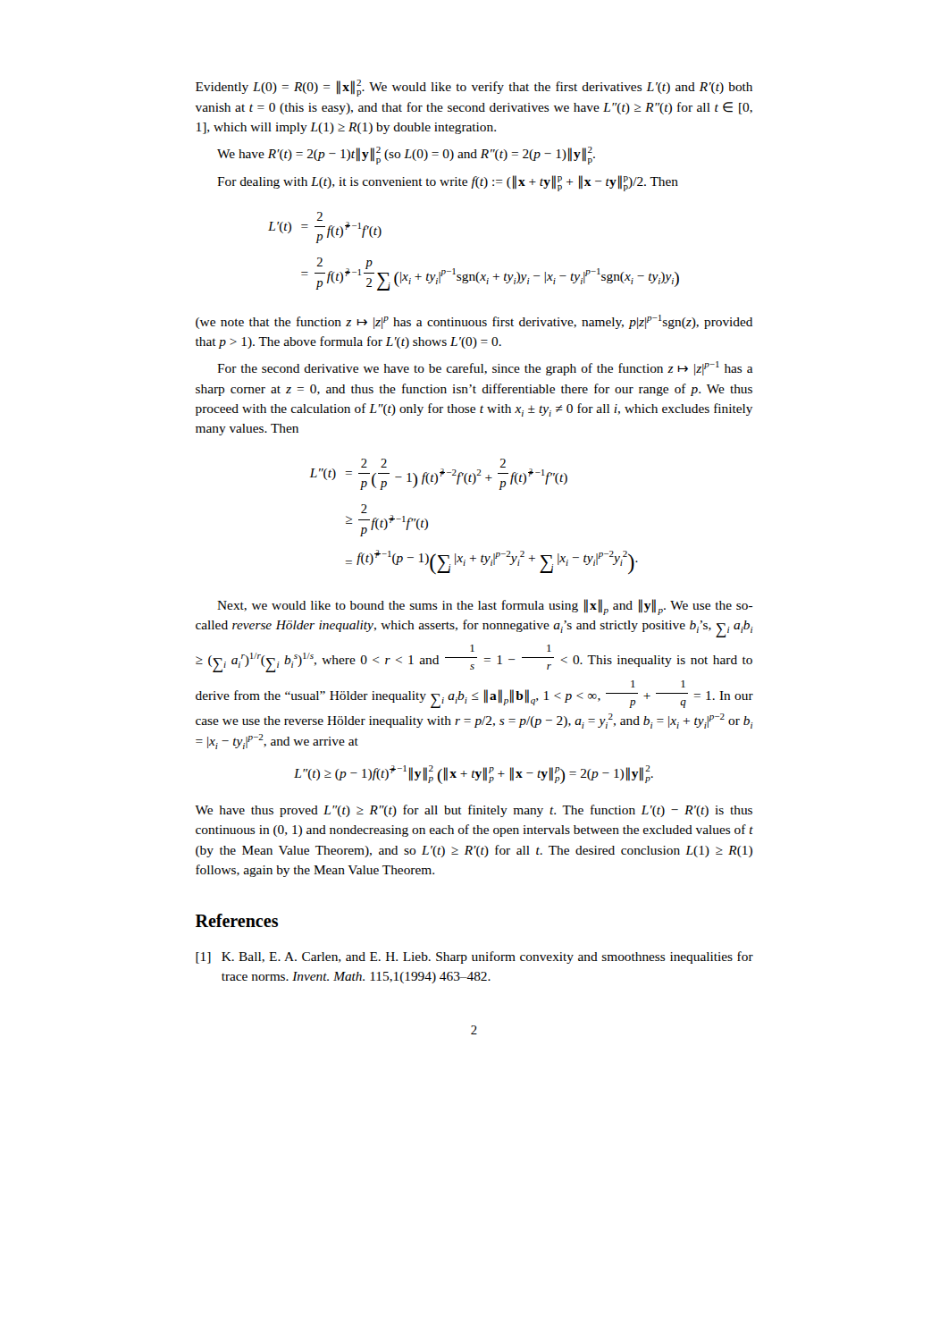Evidently L(0) = R(0) = ∥x∥2p. We would like to verify that the first derivatives L′(t) and R′(t) both vanish at t = 0 (this is easy), and that for the second derivatives we have L″(t) ≥ R″(t) for all t ∈ [0, 1], which will imply L(1) ≥ R(1) by double integration.
We have R′(t) = 2(p − 1)t∥y∥2p (so L(0) = 0) and R″(t) = 2(p − 1)∥y∥2p.
For dealing with L(t), it is convenient to write f(t) := (∥x + ty∥pp + ∥x − ty∥pp)/2. Then
L′(t) = 2 p f(t)2 p−1f′(t)
= 2 p f(t)2 p−1p 2∑i (|xi + tyi|p−1sgn(xi + tyi)yi − |xi − tyi|p−1sgn(xi − tyi)yi)
(we note that the function z ↦ |z|p has a continuous first derivative, namely, p|z|p−1sgn(z), provided that p > 1). The above formula for L′(t) shows L′(0) = 0.
For the second derivative we have to be careful, since the graph of the function z ↦ |z|p−1 has a sharp corner at z = 0, and thus the function isn’t differentiable there for our range of p. We thus proceed with the calculation of L″(t) only for those t with xi ± tyi ≠ 0 for all i, which excludes finitely many values. Then
L″(t) = 2 p(2 p − 1) f(t)2 p−2f′(t)2 + 2 p f(t)2 p−1f″(t)
≥ 2 p f(t)2 p−1f″(t)
= f(t)2 p−1(p − 1)(∑i |xi + tyi|p−2yi2 + ∑i |xi − tyi|p−2yi2).
Next, we would like to bound the sums in the last formula using ∥x∥p and ∥y∥p. We use the so-called reverse Hölder inequality, which asserts, for nonnegative ai’s and strictly positive bi’s, ∑i aibi ≥ (∑i air)1/r(∑i bis)1/s, where 0 < r < 1 and 1 s = 1 − 1 r < 0. This inequality is not hard to derive from the “usual” Hölder inequality ∑i aibi ≤ ∥a∥p∥b∥q, 1 < p < ∞, 1 p + 1 q = 1. In our case we use the reverse Hölder inequality with r = p/2, s = p/(p − 2), ai = yi2, and bi = |xi + tyi|p−2 or bi = |xi − tyi|p−2, and we arrive at
L″(t) ≥ (p − 1)f(t)2 p−1∥y∥2p (∥x + ty∥pp + ∥x − ty∥pp) = 2(p − 1)∥y∥2p.
We have thus proved L″(t) ≥ R″(t) for all but finitely many t. The function L′(t) − R′(t) is thus continuous in (0, 1) and nondecreasing on each of the open intervals between the excluded values of t (by the Mean Value Theorem), and so L′(t) ≥ R′(t) for all t. The desired conclusion L(1) ≥ R(1) follows, again by the Mean Value Theorem.
References
[1] K. Ball, E. A. Carlen, and E. H. Lieb. Sharp uniform convexity and smoothness inequalities for trace norms. Invent. Math. 115,1(1994) 463–482.
2